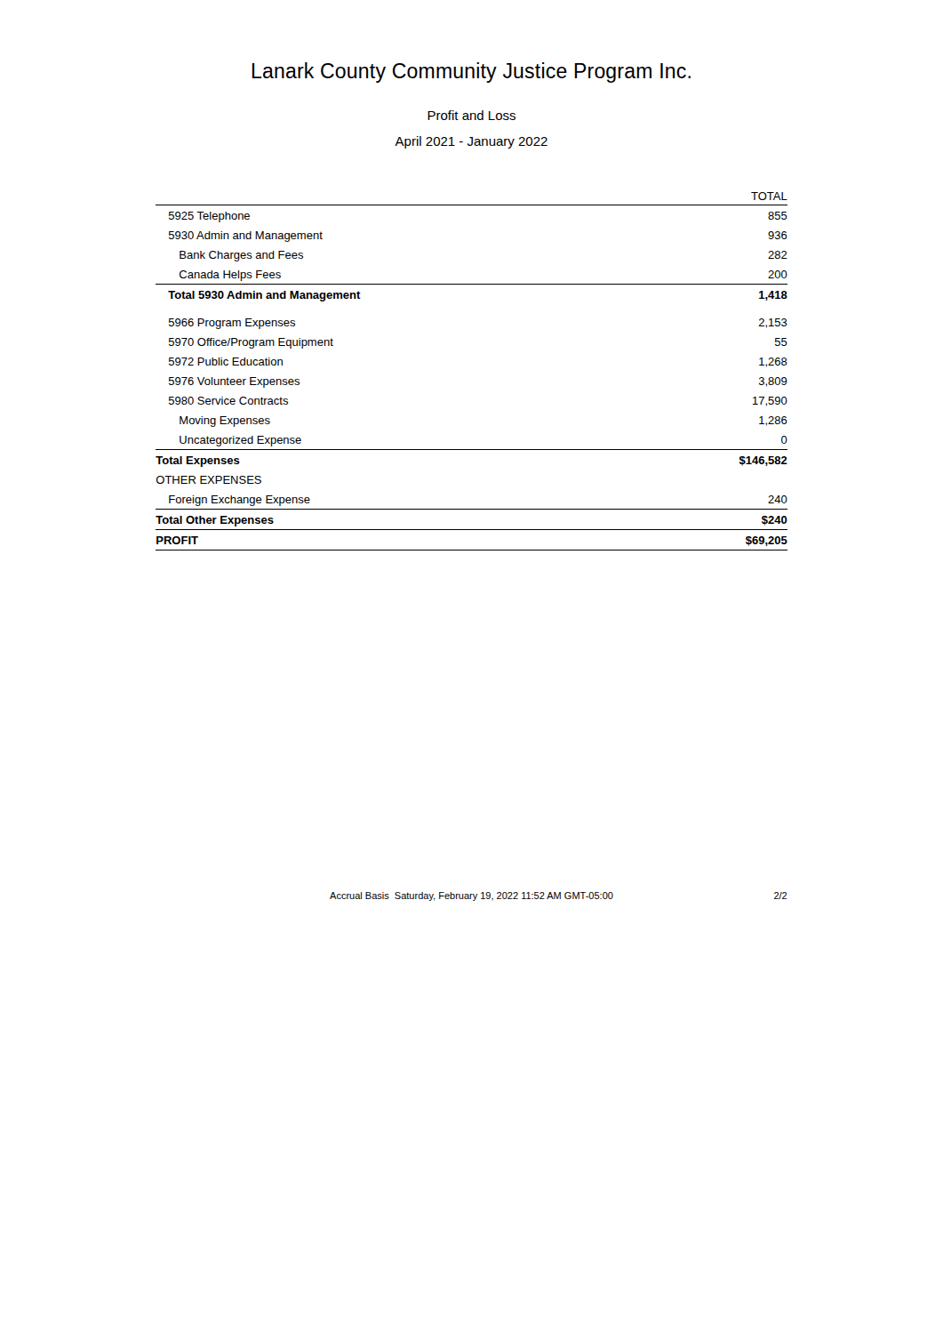Lanark County Community Justice Program Inc.
Profit and Loss
April 2021 - January 2022
| | TOTAL |
| --- | --- |
| 5925 Telephone | 855 |
| 5930 Admin and Management | 936 |
| Bank Charges and Fees | 282 |
| Canada Helps Fees | 200 |
| Total 5930 Admin and Management | 1,418 |
| 5966 Program Expenses | 2,153 |
| 5970 Office/Program Equipment | 55 |
| 5972 Public Education | 1,268 |
| 5976 Volunteer Expenses | 3,809 |
| 5980 Service Contracts | 17,590 |
| Moving Expenses | 1,286 |
| Uncategorized Expense | 0 |
| Total Expenses | $146,582 |
| OTHER EXPENSES | |
| Foreign Exchange Expense | 240 |
| Total Other Expenses | $240 |
| PROFIT | $69,205 |
Accrual Basis Saturday, February 19, 2022 11:52 AM GMT-05:00
2/2